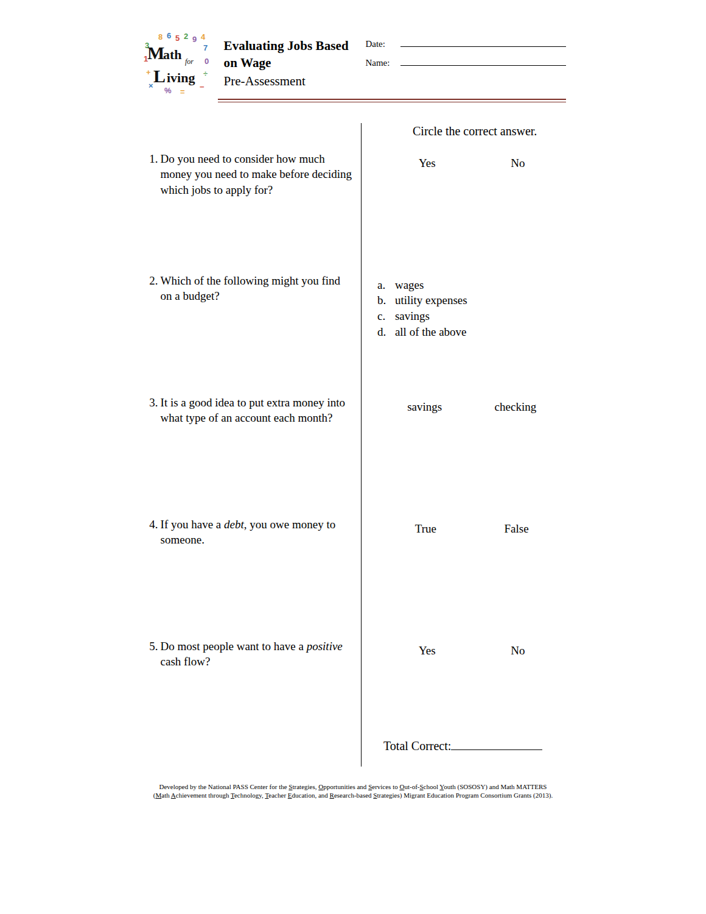8 6 5 2 9 4 3 7 1 0 + ÷ × − % = M ath for L iving
Evaluating Jobs Based on Wage
Pre-Assessment
Date:
Name:
1 Do you need to consider how much money you need to make before deciding which jobs to apply for?
2 Which of the following might you find on a budget?
3 It is a good idea to put extra money into what type of an account each month?
4 If you have a debt, you owe money to someone.
5 Do most people want to have a positive cash flow?
Circle the correct answer.
Yes No
a. wages
b. utility expenses
c. savings
d. all of the above
savings checking
True False
Yes No
Total Correct:
Developed by the National PASS Center for the Strategies, Opportunities and Services to Out-of-School Youth (SOSOSY) and Math MATTERS
(Math Achievement through Technology, Teacher Education, and Research-based Strategies) Migrant Education Program Consortium Grants (2013).